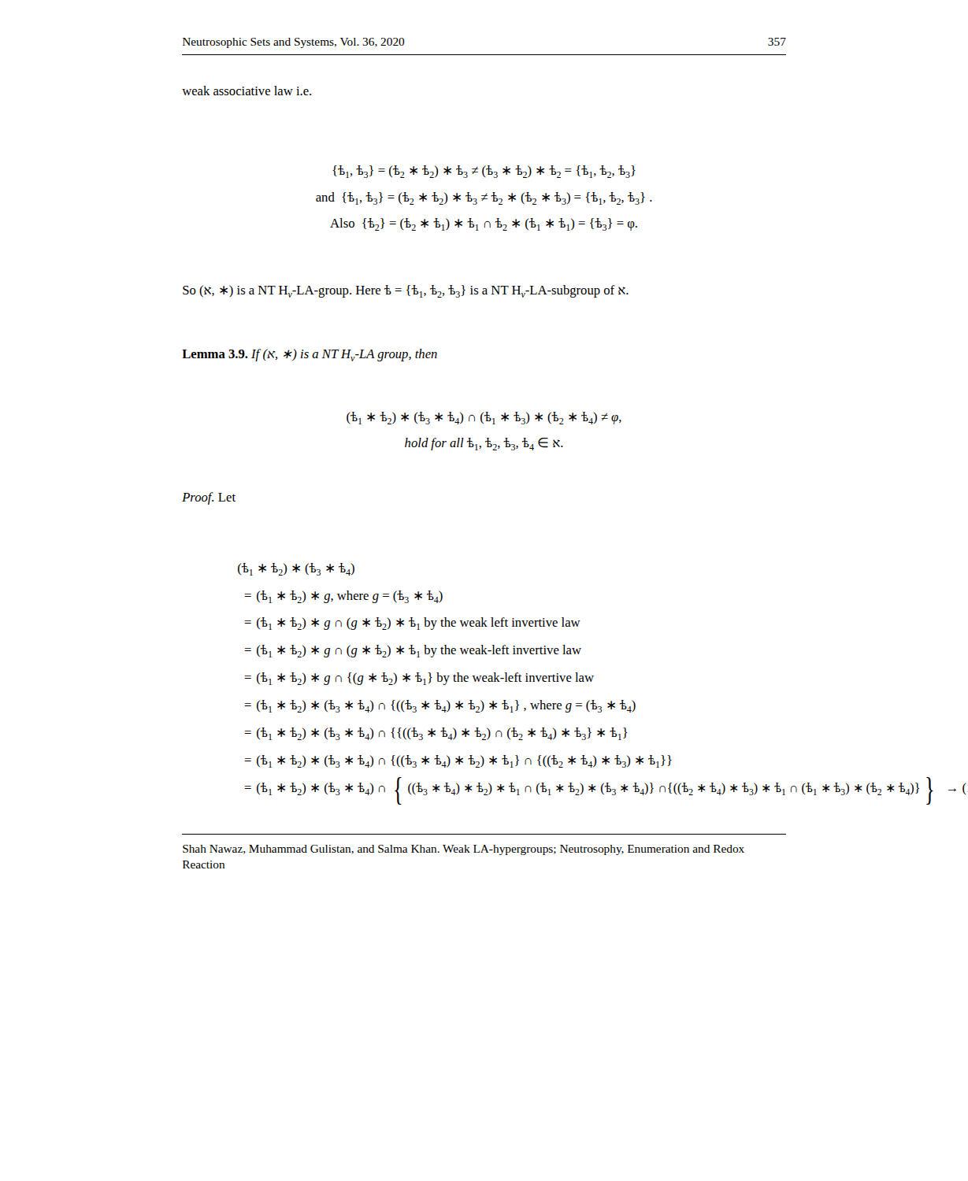Neutrosophic Sets and Systems, Vol. 36, 2020 357
weak associative law i.e.
{ѣ1, ѣ3} = (ѣ2 ∗ ѣ2) ∗ ѣ3 ≠ (ѣ3 ∗ ѣ2) ∗ ѣ2 = {ѣ1, ѣ2, ѣ3} and {ѣ1, ѣ3} = (ѣ2 ∗ ѣ2) ∗ ѣ3 ≠ ѣ2 ∗ (ѣ2 ∗ ѣ3) = {ѣ1, ѣ2, ѣ3} . Also {ѣ2} = (ѣ2 ∗ ѣ1) ∗ ѣ1 ∩ ѣ2 ∗ (ѣ1 ∗ ѣ1) = {ѣ3} = φ.
So (א, ∗) is a NT Hv-LA-group. Here ѣ = {ѣ1, ѣ2, ѣ3} is a NT Hv-LA-subgroup of א.
Lemma 3.9. If (א, ∗) is a NT Hv-LA group, then
(ѣ1 ∗ ѣ2) ∗ (ѣ3 ∗ ѣ4) ∩ (ѣ1 ∗ ѣ3) ∗ (ѣ2 ∗ ѣ4) ≠ φ, hold for all ѣ1, ѣ2, ѣ3, ѣ4 ∈ א.
Proof. Let
(ѣ1 ∗ ѣ2) ∗ (ѣ3 ∗ ѣ4) =(ѣ1 ∗ ѣ2) ∗ g, where g = (ѣ3 ∗ ѣ4) =(ѣ1 ∗ ѣ2) ∗ g ∩ (g ∗ ѣ2) ∗ ѣ1 by the weak left invertive law =(ѣ1 ∗ ѣ2) ∗ g ∩ (g ∗ ѣ2) ∗ ѣ1 by the weak-left invertive law =(ѣ1 ∗ ѣ2) ∗ g ∩ {(g ∗ ѣ2) ∗ ѣ1} by the weak-left invertive law =(ѣ1 ∗ ѣ2) ∗ (ѣ3 ∗ ѣ4) ∩ {((ѣ3 ∗ ѣ4) ∗ ѣ2) ∗ ѣ1} , where g = (ѣ3 ∗ ѣ4) =(ѣ1 ∗ ѣ2) ∗ (ѣ3 ∗ ѣ4) ∩ {{((ѣ3 ∗ ѣ4) ∗ ѣ2) ∩ (ѣ2 ∗ ѣ4) ∗ ѣ3} ∗ ѣ1} =(ѣ1 ∗ ѣ2) ∗ (ѣ3 ∗ ѣ4) ∩ {((ѣ3 ∗ ѣ4) ∗ ѣ2) ∗ ѣ1} ∩ {((ѣ2 ∗ ѣ4) ∗ ѣ3) ∗ ѣ1}} =(ѣ1 ∗ ѣ2) ∗ (ѣ3 ∗ ѣ4) ∩ { ((ѣ3 ∗ ѣ4) ∗ ѣ2) ∗ ѣ1 ∩ (ѣ1 ∗ ѣ2) ∗ (ѣ3 ∗ ѣ4)} ∩{((ѣ2 ∗ ѣ4) ∗ ѣ3) ∗ ѣ1 ∩ (ѣ1 ∗ ѣ3) ∗ (ѣ2 ∗ ѣ4)} } → (1)
Shah Nawaz, Muhammad Gulistan, and Salma Khan. Weak LA-hypergroups; Neutrosophy, Enumeration and Redox Reaction